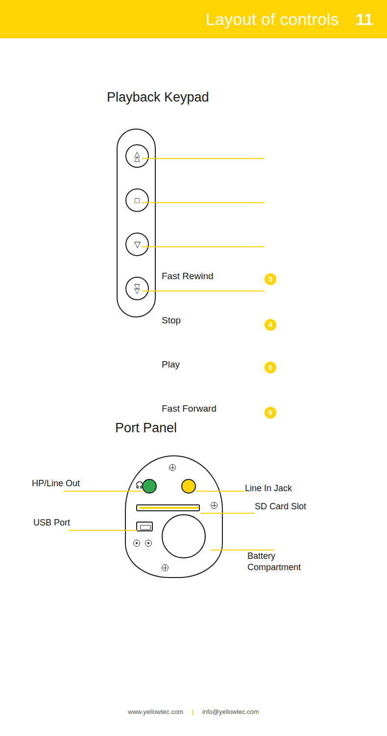Layout of controls
11
Playback Keypad
△△
□
▽
▽▽
Fast Rewind Stop Play Fast Forward 3 4 5 6
Port Panel
🎧
HP/Line Out USB Port Line In Jack SD Card Slot Battery
Compartment
www.yellowtec.com | info@yellowtec.com